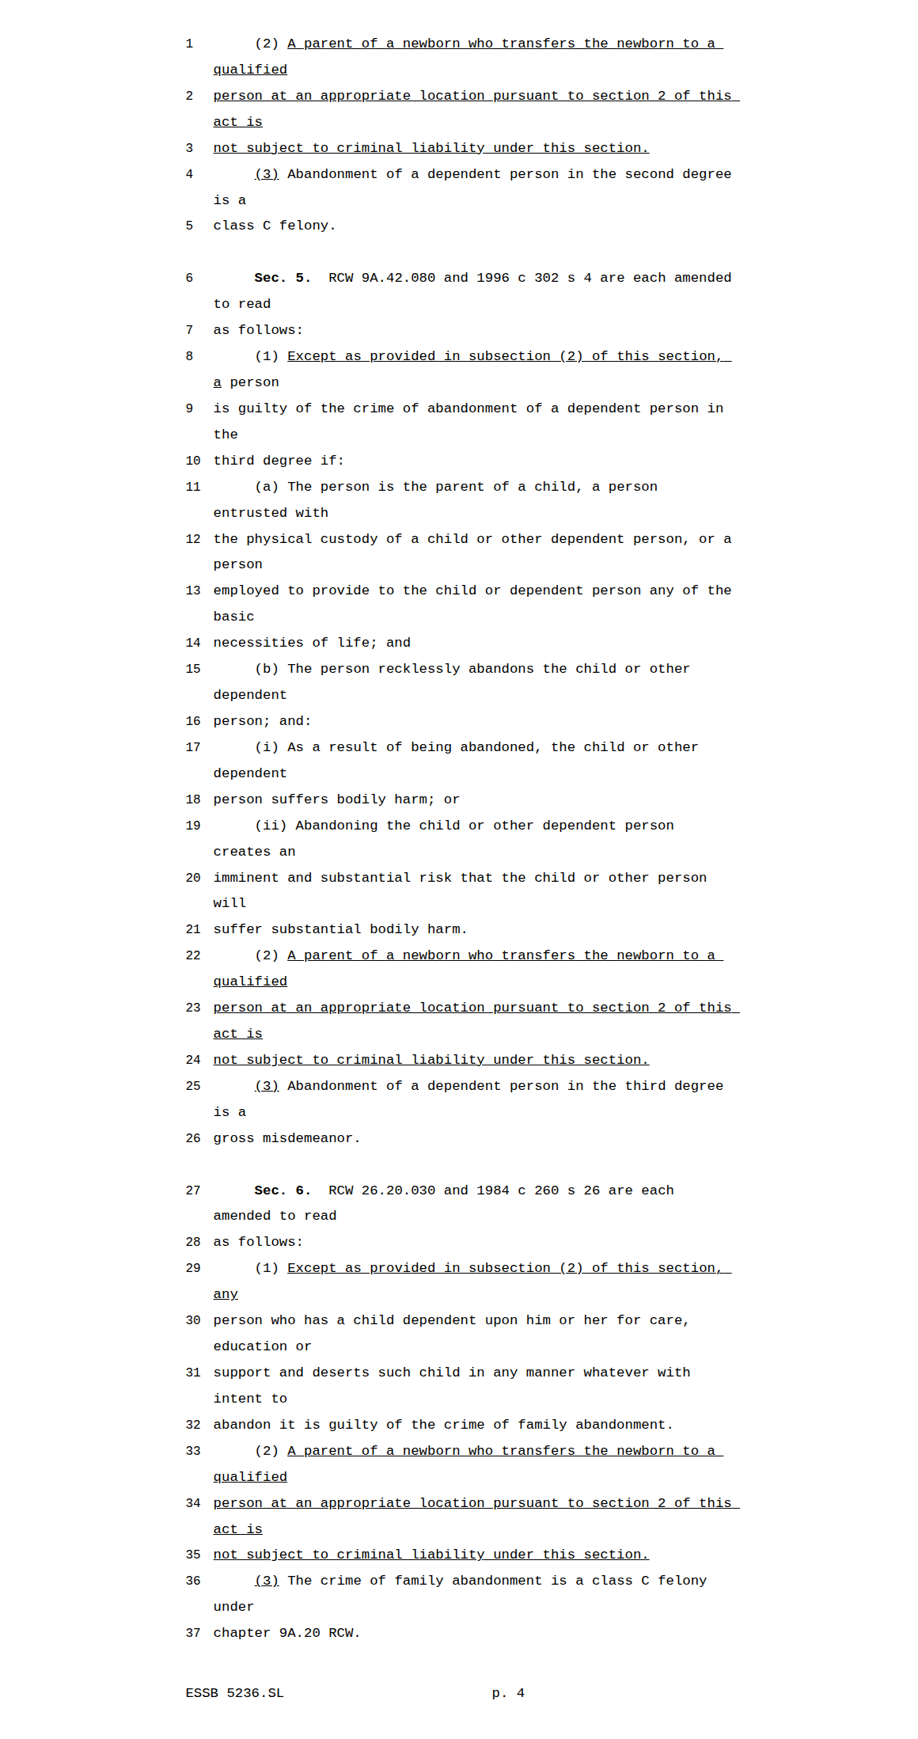1 (2) A parent of a newborn who transfers the newborn to a qualified
2 person at an appropriate location pursuant to section 2 of this act is
3 not subject to criminal liability under this section.
4 (3) Abandonment of a dependent person in the second degree is a
5 class C felony.
6 Sec. 5. RCW 9A.42.080 and 1996 c 302 s 4 are each amended to read
7 as follows:
8 (1) Except as provided in subsection (2) of this section, a person
9 is guilty of the crime of abandonment of a dependent person in the
10 third degree if:
11 (a) The person is the parent of a child, a person entrusted with
12 the physical custody of a child or other dependent person, or a person
13 employed to provide to the child or dependent person any of the basic
14 necessities of life; and
15 (b) The person recklessly abandons the child or other dependent
16 person; and:
17 (i) As a result of being abandoned, the child or other dependent
18 person suffers bodily harm; or
19 (ii) Abandoning the child or other dependent person creates an
20 imminent and substantial risk that the child or other person will
21 suffer substantial bodily harm.
22 (2) A parent of a newborn who transfers the newborn to a qualified
23 person at an appropriate location pursuant to section 2 of this act is
24 not subject to criminal liability under this section.
25 (3) Abandonment of a dependent person in the third degree is a
26 gross misdemeanor.
27 Sec. 6. RCW 26.20.030 and 1984 c 260 s 26 are each amended to read
28 as follows:
29 (1) Except as provided in subsection (2) of this section, any
30 person who has a child dependent upon him or her for care, education or
31 support and deserts such child in any manner whatever with intent to
32 abandon it is guilty of the crime of family abandonment.
33 (2) A parent of a newborn who transfers the newborn to a qualified
34 person at an appropriate location pursuant to section 2 of this act is
35 not subject to criminal liability under this section.
36 (3) The crime of family abandonment is a class C felony under
37 chapter 9A.20 RCW.
ESSB 5236.SL p. 4